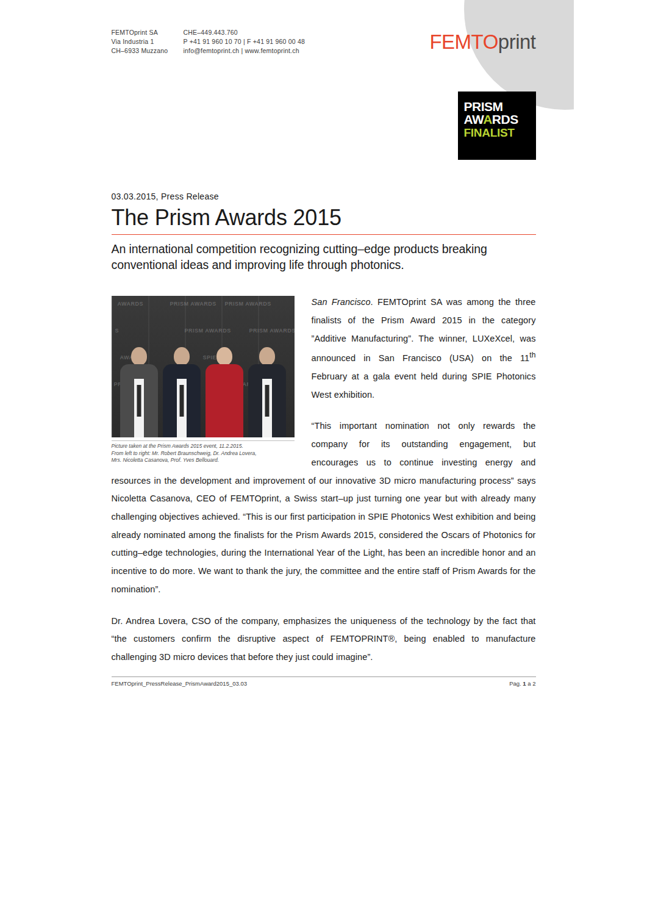FEMTOprint SA
Via Industria 1
CH–6933 Muzzano
CHE–449.443.760
P +41 91 960 10 70 | F +41 91 960 00 48
info@femtoprint.ch | www.femtoprint.ch
FEMTO print
PRISM
AWARDS
FINALIST
03.03.2015, Press Release
The Prism Awards 2015
An international competition recognizing cutting–edge products breaking conventional ideas and improving life through photonics.
AWARDS PRISM AWARDS PRISM AWARDS S PRISM AWARDS PRISM AWARDS AWARDS SPIE. PRISM AWARDS
Picture taken at the Prism Awards 2015 event, 11.2.2015.
From left to right: Mr. Robert Braunschweig, Dr. Andrea Lovera,
Mrs. Nicoletta Casanova, Prof. Yves Bellouard.
San Francisco. FEMTOprint SA was among the three finalists of the Prism Award 2015 in the category ”Additive Manufacturing”. The winner, LUXeXcel, was announced in San Francisco (USA) on the 11th February at a gala event held during SPIE Photonics West exhibition.
“This important nomination not only rewards the company for its outstanding engagement, but encourages us to continue investing energy and resources in the development and improvement of our innovative 3D micro manufacturing process” says Nicoletta Casanova, CEO of FEMTOprint, a Swiss start–up just turning one year but with already many challenging objectives achieved. “This is our first participation in SPIE Photonics West exhibition and being already nominated among the finalists for the Prism Awards 2015, considered the Oscars of Photonics for cutting–edge technologies, during the International Year of the Light, has been an incredible honor and an incentive to do more. We want to thank the jury, the committee and the entire staff of Prism Awards for the nomination”.
Dr. Andrea Lovera, CSO of the company, emphasizes the uniqueness of the technology by the fact that “the customers confirm the disruptive aspect of FEMTOPRINT®, being enabled to manufacture challenging 3D micro devices that before they just could imagine”.
FEMTOprint_PressRelease_PrismAward2015_03.03
Pag. 1 a 2